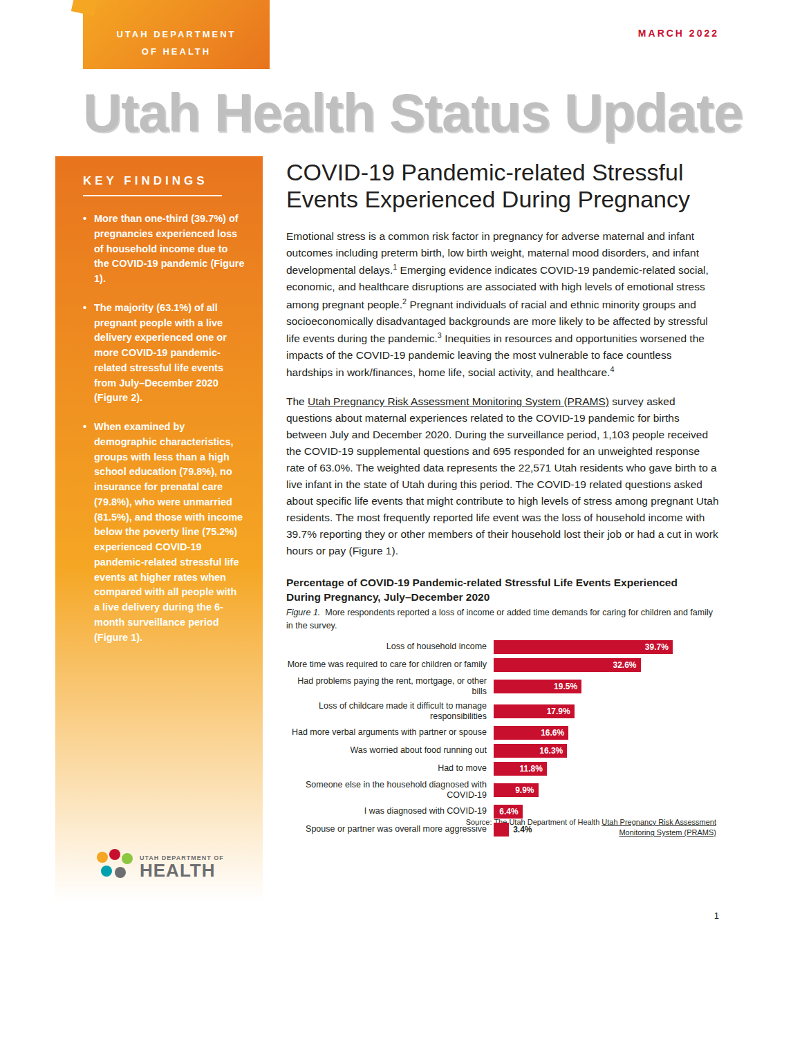UTAH DEPARTMENT
OF HEALTH
MARCH 2022
Utah Health Status Update
KEY FINDINGS
More than one-third (39.7%) of pregnancies experienced loss of household income due to the COVID-19 pandemic (Figure 1).
The majority (63.1%) of all pregnant people with a live delivery experienced one or more COVID-19 pandemic-related stressful life events from July–December 2020 (Figure 2).
When examined by demographic characteristics, groups with less than a high school education (79.8%), no insurance for prenatal care (79.8%), who were unmarried (81.5%), and those with income below the poverty line (75.2%) experienced COVID-19 pandemic-related stressful life events at higher rates when compared with all people with a live delivery during the 6-month surveillance period (Figure 1).
UTAH DEPARTMENT OF
HEALTH
COVID-19 Pandemic-related Stressful
Events Experienced During Pregnancy
Emotional stress is a common risk factor in pregnancy for adverse maternal and infant outcomes including preterm birth, low birth weight, maternal mood disorders, and infant developmental delays.1 Emerging evidence indicates COVID-19 pandemic-related social, economic, and healthcare disruptions are associated with high levels of emotional stress among pregnant people.2 Pregnant individuals of racial and ethnic minority groups and socioeconomically disadvantaged backgrounds are more likely to be affected by stressful life events during the pandemic.3 Inequities in resources and opportunities worsened the impacts of the COVID-19 pandemic leaving the most vulnerable to face countless hardships in work/finances, home life, social activity, and healthcare.4
The Utah Pregnancy Risk Assessment Monitoring System (PRAMS) survey asked questions about maternal experiences related to the COVID-19 pandemic for births between July and December 2020. During the surveillance period, 1,103 people received the COVID-19 supplemental questions and 695 responded for an unweighted response rate of 63.0%. The weighted data represents the 22,571 Utah residents who gave birth to a live infant in the state of Utah during this period. The COVID-19 related questions asked about specific life events that might contribute to high levels of stress among pregnant Utah residents. The most frequently reported life event was the loss of household income with 39.7% reporting they or other members of their household lost their job or had a cut in work hours or pay (Figure 1).
Percentage of COVID-19 Pandemic-related Stressful Life Events Experienced
During Pregnancy, July–December 2020
Figure 1. More respondents reported a loss of income or added time demands for caring for children and family in the survey.
Loss of household income
39.7%
More time was required to care for children or family
32.6%
Had problems paying the rent, mortgage, or other bills
19.5%
Loss of childcare made it difficult to manage responsibilities
17.9%
Had more verbal arguments with partner or spouse
16.6%
Was worried about food running out
16.3%
Had to move
11.8%
Someone else in the household diagnosed with COVID-19
9.9%
I was diagnosed with COVID-19
6.4%
Spouse or partner was overall more aggressive
3.4%
Source: The Utah Department of Health Utah Pregnancy Risk Assessment
Monitoring System (PRAMS)
1